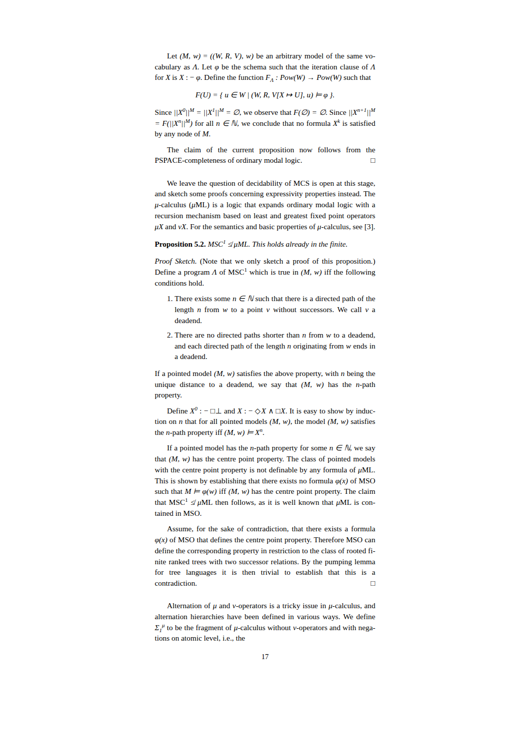Let (M, w) = ((W, R, V), w) be an arbitrary model of the same vocabulary as Λ. Let φ be the schema such that the iteration clause of Λ for X is X : − φ. Define the function FΛ : Pow(W) → Pow(W) such that
F(U) = { u ∈ W | (W, R, V[X ↦ U], u) ⊨ φ }.
Since ||X0||M = ||X1||M = ∅, we observe that F(∅) = ∅. Since ||Xn+1||M = F(||Xn||M) for all n ∈ ℕ, we conclude that no formula Xk is satisfied by any node of M.
The claim of the current proposition now follows from the PSPACE-completeness of ordinary modal logic. □
We leave the question of decidability of MCS is open at this stage, and sketch some proofs concerning expressivity properties instead. The μ-calculus (μ ML) is a logic that expands ordinary modal logic with a recursion mechanism based on least and greatest fixed point operators μX and νX. For the semantics and basic properties of μ-calculus, see [3].
Proposition 5.2. MSC1 ≰ μML. This holds already in the finite.
Proof Sketch. (Note that we only sketch a proof of this proposition.) Define a program Λ of MSC1 which is true in (M, w) iff the following conditions hold.
There exists some n ∈ ℕ such that there is a directed path of the length n from w to a point v without successors. We call v a deadend.
There are no directed paths shorter than n from w to a deadend, and each directed path of the length n originating from w ends in a deadend.
If a pointed model (M, w) satisfies the above property, with n being the unique distance to a deadend, we say that (M, w) has the n-path property.
Define X0 : − □⊥ and X : − ◇X ∧ □X. It is easy to show by induction on n that for all pointed models (M, w), the model (M, w) satisfies the n-path property iff (M, w) ⊨ Xn.
If a pointed model has the n-path property for some n ∈ ℕ, we say that (M, w) has the centre point property. The class of pointed models with the centre point property is not definable by any formula of μ ML. This is shown by establishing that there exists no formula φ(x) of MSO such that M ⊨ φ(w) iff (M, w) has the centre point property. The claim that MSC1 ≰ μ ML then follows, as it is well known that μ ML is contained in MSO.
Assume, for the sake of contradiction, that there exists a formula φ(x) of MSO that defines the centre point property. Therefore MSO can define the corresponding property in restriction to the class of rooted finite ranked trees with two successor relations. By the pumping lemma for tree languages it is then trivial to establish that this is a contradiction. □
Alternation of μ and ν-operators is a tricky issue in μ-calculus, and alternation hierarchies have been defined in various ways. We define Σ1μ to be the fragment of μ-calculus without ν-operators and with negations on atomic level, i.e., the
17